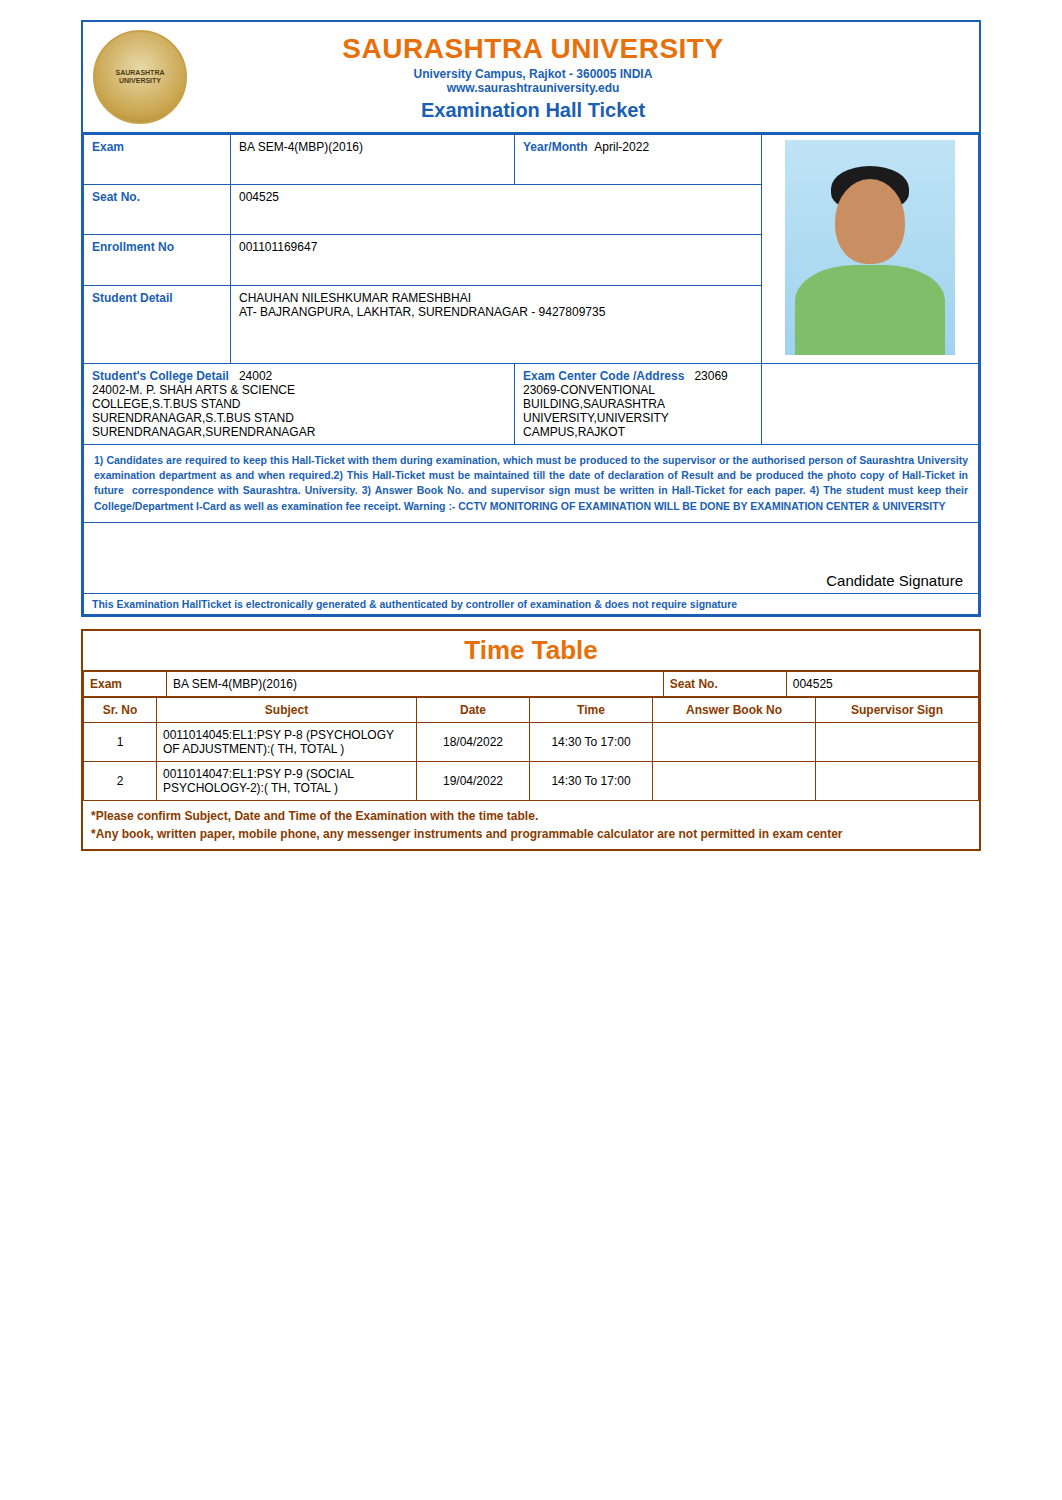SAURASHTRA
UNIVERSITY
SAURASHTRA UNIVERSITY
University Campus, Rajkot - 360005 INDIA
www.saurashtrauniversity.edu
Examination Hall Ticket
| Exam | BA SEM-4(MBP)(2016) | Year/Month April-2022 | |
| Seat No. | 004525 |
| Enrollment No | 001101169647 |
| Student Detail | CHAUHAN NILESHKUMAR RAMESHBHAI AT- BAJRANGPURA, LAKHTAR, SURENDRANAGAR - 9427809735 |
| Student's College Detail 24002 24002-M. P. SHAH ARTS & SCIENCE COLLEGE,S.T.BUS STAND SURENDRANAGAR,S.T.BUS STAND SURENDRANAGAR,SURENDRANAGAR | Exam Center Code /Address 23069 23069-CONVENTIONAL BUILDING,SAURASHTRA UNIVERSITY,UNIVERSITY CAMPUS,RAJKOT | |
1) Candidates are required to keep this Hall-Ticket with them during examination, which must be produced to the supervisor or the authorised person of Saurashtra University examination department as and when required.2) This Hall-Ticket must be maintained till the date of declaration of Result and be produced the photo copy of Hall-Ticket in future correspondence with Saurashtra. University. 3) Answer Book No. and supervisor sign must be written in Hall-Ticket for each paper. 4) The student must keep their College/Department I-Card as well as examination fee receipt. Warning :- CCTV MONITORING OF EXAMINATION WILL BE DONE BY EXAMINATION CENTER & UNIVERSITY
Candidate Signature
This Examination HallTicket is electronically generated & authenticated by controller of examination & does not require signature
Time Table
| Exam | BA SEM-4(MBP)(2016) | Seat No. | 004525 |
| Sr. No | Subject | Date | Time | Answer Book No | Supervisor Sign |
| --- | --- | --- | --- | --- | --- |
| 1 | 0011014045:EL1:PSY P-8 (PSYCHOLOGY OF ADJUSTMENT):( TH, TOTAL ) | 18/04/2022 | 14:30 To 17:00 | | |
| 2 | 0011014047:EL1:PSY P-9 (SOCIAL PSYCHOLOGY-2):( TH, TOTAL ) | 19/04/2022 | 14:30 To 17:00 | | |
*Please confirm Subject, Date and Time of the Examination with the time table.
*Any book, written paper, mobile phone, any messenger instruments and programmable calculator are not permitted in exam center